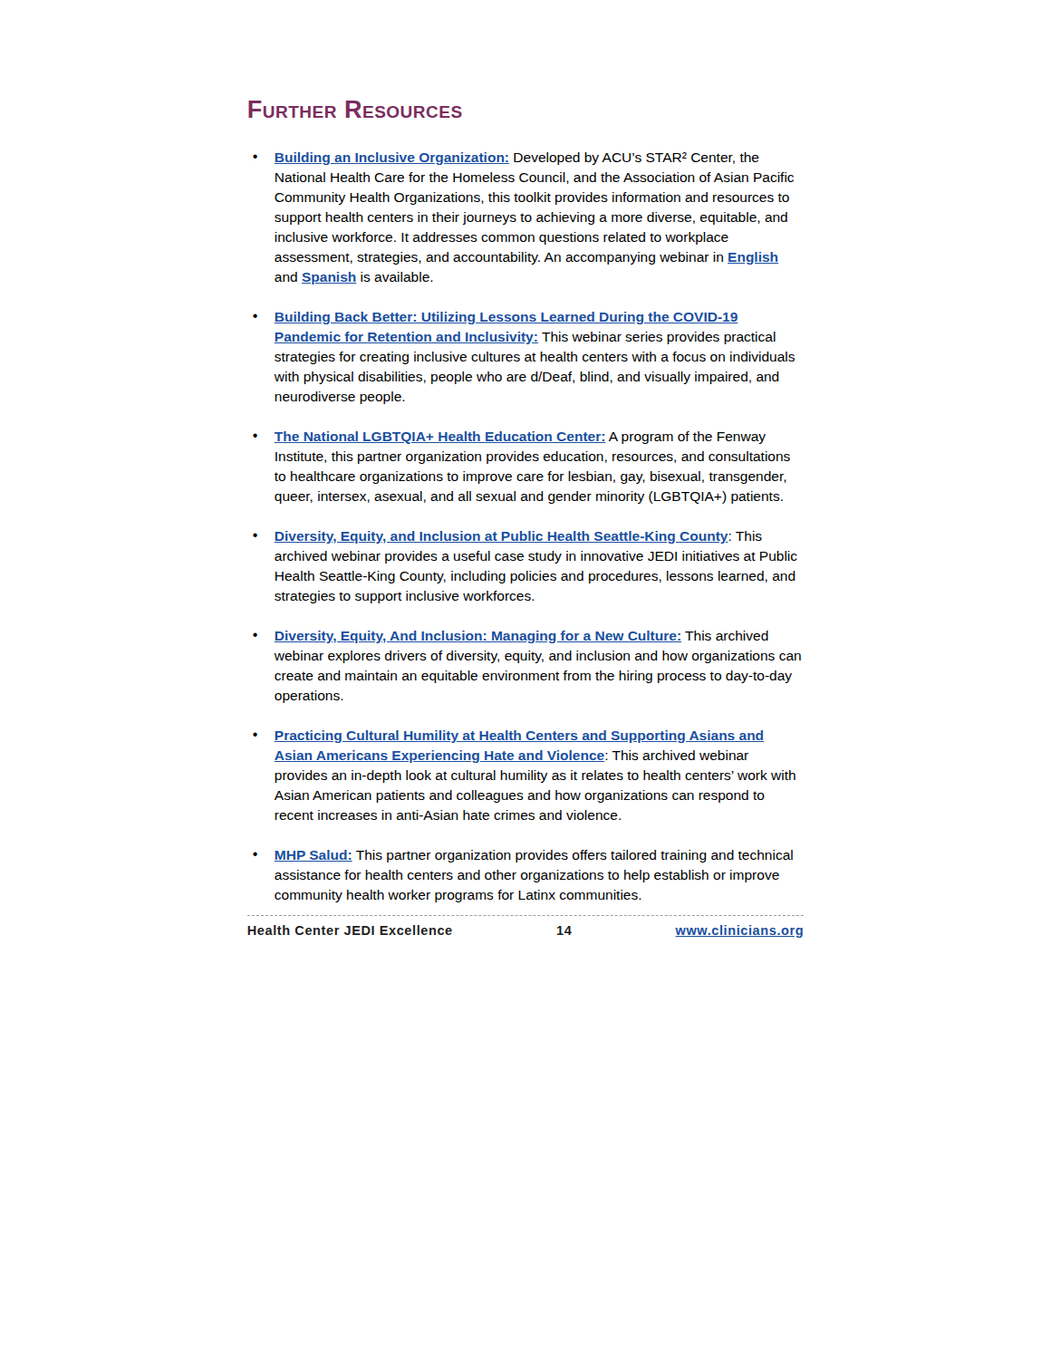Further Resources
Building an Inclusive Organization: Developed by ACU’s STAR² Center, the National Health Care for the Homeless Council, and the Association of Asian Pacific Community Health Organizations, this toolkit provides information and resources to support health centers in their journeys to achieving a more diverse, equitable, and inclusive workforce. It addresses common questions related to workplace assessment, strategies, and accountability. An accompanying webinar in English and Spanish is available.
Building Back Better: Utilizing Lessons Learned During the COVID-19 Pandemic for Retention and Inclusivity: This webinar series provides practical strategies for creating inclusive cultures at health centers with a focus on individuals with physical disabilities, people who are d/Deaf, blind, and visually impaired, and neurodiverse people.
The National LGBTQIA+ Health Education Center: A program of the Fenway Institute, this partner organization provides education, resources, and consultations to healthcare organizations to improve care for lesbian, gay, bisexual, transgender, queer, intersex, asexual, and all sexual and gender minority (LGBTQIA+) patients.
Diversity, Equity, and Inclusion at Public Health Seattle-King County: This archived webinar provides a useful case study in innovative JEDI initiatives at Public Health Seattle-King County, including policies and procedures, lessons learned, and strategies to support inclusive workforces.
Diversity, Equity, And Inclusion: Managing for a New Culture: This archived webinar explores drivers of diversity, equity, and inclusion and how organizations can create and maintain an equitable environment from the hiring process to day-to-day operations.
Practicing Cultural Humility at Health Centers and Supporting Asians and Asian Americans Experiencing Hate and Violence: This archived webinar provides an in-depth look at cultural humility as it relates to health centers’ work with Asian American patients and colleagues and how organizations can respond to recent increases in anti-Asian hate crimes and violence.
MHP Salud: This partner organization provides offers tailored training and technical assistance for health centers and other organizations to help establish or improve community health worker programs for Latinx communities.
Health Center JEDI Excellence
14
www.clinicians.org